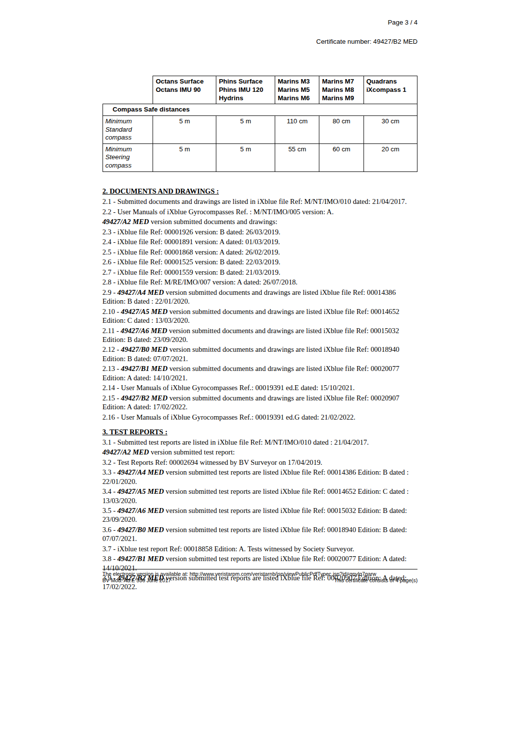Page 3 / 4
Certificate number: 49427/B2 MED
| | Octans Surface Octans IMU 90 | Phins Surface Phins IMU 120 Hydrins | Marins M3 Marins M5 Marins M6 | Marins M7 Marins M8 Marins M9 | Quadrans iXcompass 1 |
| --- | --- | --- | --- | --- | --- |
| Compass Safe distances |
| Minimum Standard compass | 5 m | 5 m | 110 cm | 80 cm | 30 cm |
| Minimum Steering compass | 5 m | 5 m | 55 cm | 60 cm | 20 cm |
2. DOCUMENTS AND DRAWINGS :
2.1 - Submitted documents and drawings are listed in iXblue file Ref: M/NT/IMO/010 dated: 21/04/2017.
2.2 - User Manuals of iXblue Gyrocompasses Ref. : M/NT/IMO/005 version: A.
49427/A2 MED version submitted documents and drawings:
2.3 - iXblue file Ref: 00001926 version: B dated: 26/03/2019.
2.4 - iXblue file Ref: 00001891 version: A dated: 01/03/2019.
2.5 - iXblue file Ref: 00001868 version: A dated: 26/02/2019.
2.6 - iXblue file Ref: 00001525 version: B dated: 22/03/2019.
2.7 - iXblue file Ref: 00001559 version: B dated: 21/03/2019.
2.8 - iXblue file Ref: M/RE/IMO/007 version: A dated: 26/07/2018.
2.9 - 49427/A4 MED version submitted documents and drawings are listed iXblue file Ref: 00014386 Edition: B dated : 22/01/2020.
2.10 - 49427/A5 MED version submitted documents and drawings are listed iXblue file Ref: 00014652 Edition: C dated : 13/03/2020.
2.11 - 49427/A6 MED version submitted documents and drawings are listed iXblue file Ref: 00015032 Edition: B dated: 23/09/2020.
2.12 - 49427/B0 MED version submitted documents and drawings are listed iXblue file Ref: 00018940 Edition: B dated: 07/07/2021.
2.13 - 49427/B1 MED version submitted documents and drawings are listed iXblue file Ref: 00020077 Edition: A dated: 14/10/2021.
2.14 - User Manuals of iXblue Gyrocompasses Ref.: 00019391 ed.E dated: 15/10/2021.
2.15 - 49427/B2 MED version submitted documents and drawings are listed iXblue file Ref: 00020907 Edition: A dated: 17/02/2022.
2.16 - User Manuals of iXblue Gyrocompasses Ref.: 00019391 ed.G dated: 21/02/2022.
3. TEST REPORTS :
3.1 - Submitted test reports are listed in iXblue file Ref: M/NT/IMO/010 dated : 21/04/2017.
49427/A2 MED version submitted test report:
3.2 - Test Reports Ref: 00002694 witnessed by BV Surveyor on 17/04/2019.
3.3 - 49427/A4 MED version submitted test reports are listed iXblue file Ref: 00014386 Edition: B dated : 22/01/2020.
3.4 - 49427/A5 MED version submitted test reports are listed iXblue file Ref: 00014652 Edition: C dated : 13/03/2020.
3.5 - 49427/A6 MED version submitted test reports are listed iXblue file Ref: 00015032 Edition: B dated: 23/09/2020.
3.6 - 49427/B0 MED version submitted test reports are listed iXblue file Ref: 00018940 Edition: B dated: 07/07/2021.
3.7 - iXblue test report Ref: 00018858 Edition: A. Tests witnessed by Society Surveyor.
3.8 - 49427/B1 MED version submitted test reports are listed iXblue file Ref: 00020077 Edition: A dated: 14/10/2021.
3.9 - 49427/B2 MED version submitted test reports are listed iXblue file Ref: 00020907 Edition: A dated: 17/02/2022.
The electronic version is available at: http://www.veristarpm.com/veristarnb/jsp/viewPublicPdfTypec.jsp?id=qnylq7garw
BV Mod. Ad.E 536 June 2017 This certificate consists of 4 page(s)